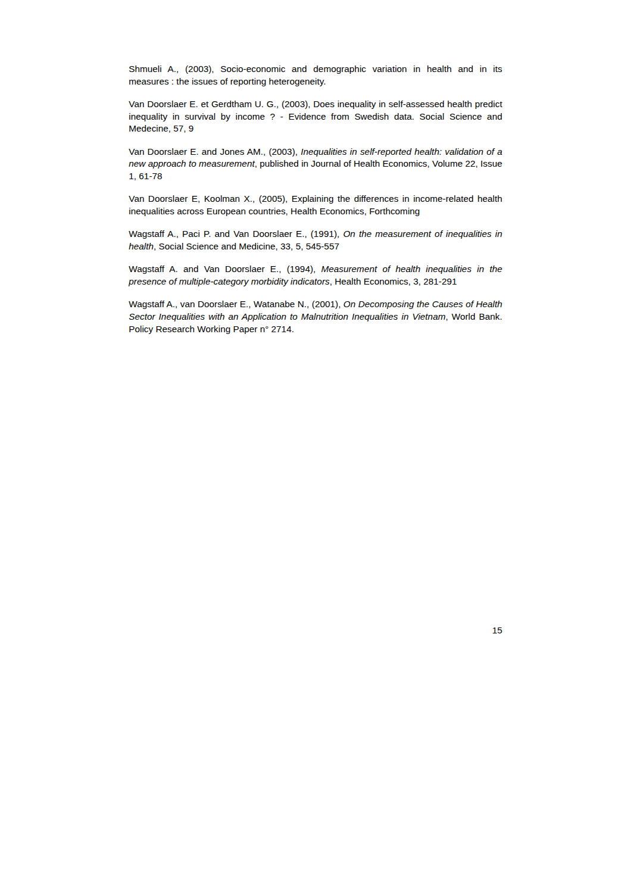Shmueli A., (2003), Socio-economic and demographic variation in health and in its measures : the issues of reporting heterogeneity.
Van Doorslaer E. et Gerdtham U. G., (2003), Does inequality in self-assessed health predict inequality in survival by income ? - Evidence from Swedish data. Social Science and Medecine, 57, 9
Van Doorslaer E. and Jones AM., (2003), Inequalities in self-reported health: validation of a new approach to measurement, published in Journal of Health Economics, Volume 22, Issue 1, 61-78
Van Doorslaer E, Koolman X., (2005), Explaining the differences in income-related health inequalities across European countries, Health Economics, Forthcoming
Wagstaff A., Paci P. and Van Doorslaer E., (1991), On the measurement of inequalities in health, Social Science and Medicine, 33, 5, 545-557
Wagstaff A. and Van Doorslaer E., (1994), Measurement of health inequalities in the presence of multiple-category morbidity indicators, Health Economics, 3, 281-291
Wagstaff A., van Doorslaer E., Watanabe N., (2001), On Decomposing the Causes of Health Sector Inequalities with an Application to Malnutrition Inequalities in Vietnam, World Bank. Policy Research Working Paper n° 2714.
15